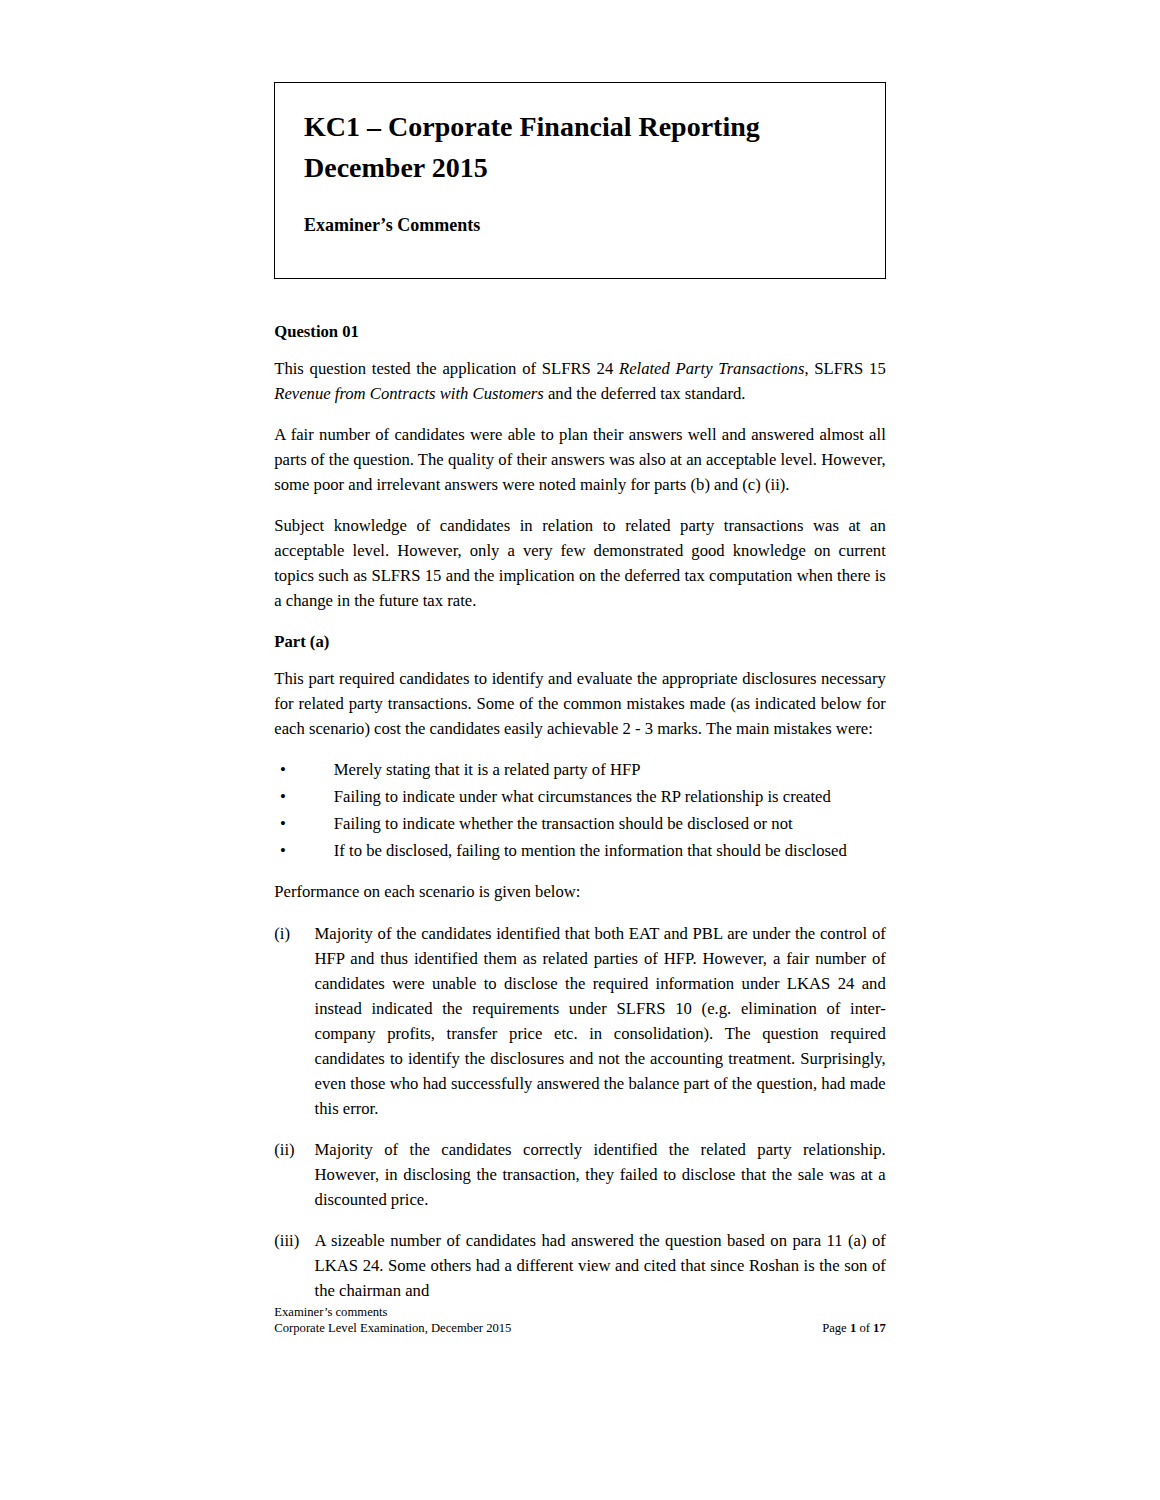KC1 – Corporate Financial Reporting
December 2015
Examiner’s Comments
Question 01
This question tested the application of SLFRS 24 Related Party Transactions, SLFRS 15 Revenue from Contracts with Customers and the deferred tax standard.
A fair number of candidates were able to plan their answers well and answered almost all parts of the question. The quality of their answers was also at an acceptable level. However, some poor and irrelevant answers were noted mainly for parts (b) and (c) (ii).
Subject knowledge of candidates in relation to related party transactions was at an acceptable level. However, only a very few demonstrated good knowledge on current topics such as SLFRS 15 and the implication on the deferred tax computation when there is a change in the future tax rate.
Part (a)
This part required candidates to identify and evaluate the appropriate disclosures necessary for related party transactions. Some of the common mistakes made (as indicated below for each scenario) cost the candidates easily achievable 2 - 3 marks. The main mistakes were:
Merely stating that it is a related party of HFP
Failing to indicate under what circumstances the RP relationship is created
Failing to indicate whether the transaction should be disclosed or not
If to be disclosed, failing to mention the information that should be disclosed
Performance on each scenario is given below:
(i)
Majority of the candidates identified that both EAT and PBL are under the control of HFP and thus identified them as related parties of HFP. However, a fair number of candidates were unable to disclose the required information under LKAS 24 and instead indicated the requirements under SLFRS 10 (e.g. elimination of inter-company profits, transfer price etc. in consolidation). The question required candidates to identify the disclosures and not the accounting treatment. Surprisingly, even those who had successfully answered the balance part of the question, had made this error.
(ii)
Majority of the candidates correctly identified the related party relationship. However, in disclosing the transaction, they failed to disclose that the sale was at a discounted price.
(iii)
A sizeable number of candidates had answered the question based on para 11 (a) of LKAS 24. Some others had a different view and cited that since Roshan is the son of the chairman and
Examiner’s comments
Corporate Level Examination, December 2015
Page 1 of 17